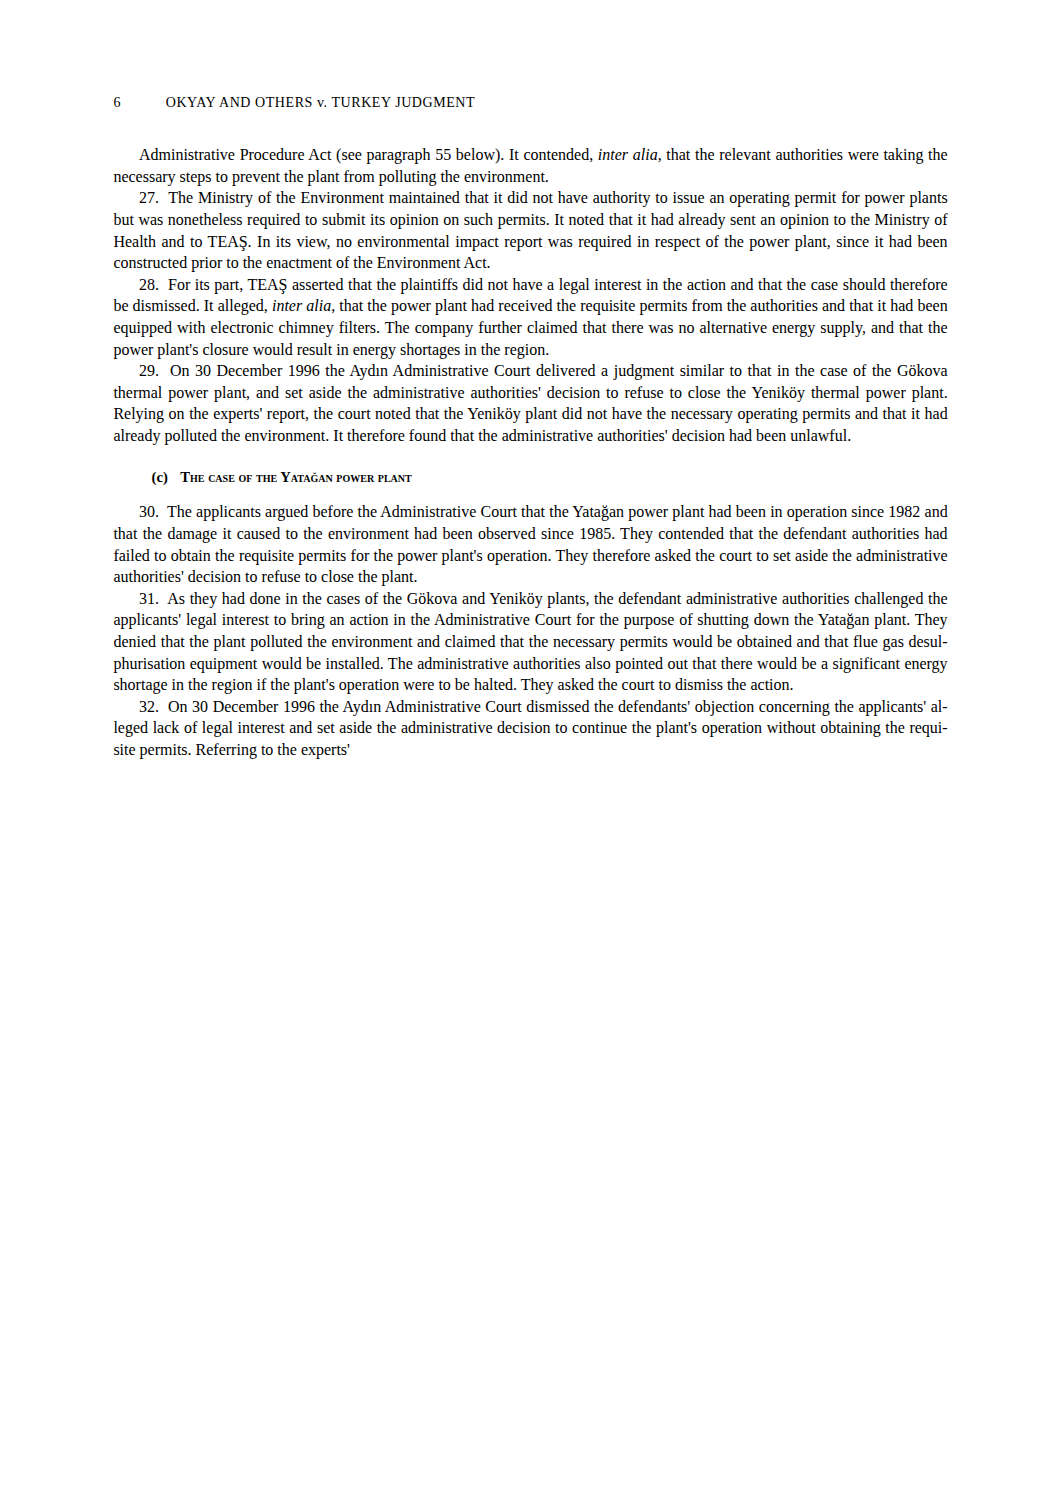6 OKYAY AND OTHERS v. TURKEY JUDGMENT
Administrative Procedure Act (see paragraph 55 below). It contended, inter alia, that the relevant authorities were taking the necessary steps to prevent the plant from polluting the environment.
27. The Ministry of the Environment maintained that it did not have authority to issue an operating permit for power plants but was nonetheless required to submit its opinion on such permits. It noted that it had already sent an opinion to the Ministry of Health and to TEAŞ. In its view, no environmental impact report was required in respect of the power plant, since it had been constructed prior to the enactment of the Environment Act.
28. For its part, TEAŞ asserted that the plaintiffs did not have a legal interest in the action and that the case should therefore be dismissed. It alleged, inter alia, that the power plant had received the requisite permits from the authorities and that it had been equipped with electronic chimney filters. The company further claimed that there was no alternative energy supply, and that the power plant's closure would result in energy shortages in the region.
29. On 30 December 1996 the Aydın Administrative Court delivered a judgment similar to that in the case of the Gökova thermal power plant, and set aside the administrative authorities' decision to refuse to close the Yeniköy thermal power plant. Relying on the experts' report, the court noted that the Yeniköy plant did not have the necessary operating permits and that it had already polluted the environment. It therefore found that the administrative authorities' decision had been unlawful.
(c) The case of the Yatağan power plant
30. The applicants argued before the Administrative Court that the Yatağan power plant had been in operation since 1982 and that the damage it caused to the environment had been observed since 1985. They contended that the defendant authorities had failed to obtain the requisite permits for the power plant's operation. They therefore asked the court to set aside the administrative authorities' decision to refuse to close the plant.
31. As they had done in the cases of the Gökova and Yeniköy plants, the defendant administrative authorities challenged the applicants' legal interest to bring an action in the Administrative Court for the purpose of shutting down the Yatağan plant. They denied that the plant polluted the environment and claimed that the necessary permits would be obtained and that flue gas desulphurisation equipment would be installed. The administrative authorities also pointed out that there would be a significant energy shortage in the region if the plant's operation were to be halted. They asked the court to dismiss the action.
32. On 30 December 1996 the Aydın Administrative Court dismissed the defendants' objection concerning the applicants' alleged lack of legal interest and set aside the administrative decision to continue the plant's operation without obtaining the requisite permits. Referring to the experts'